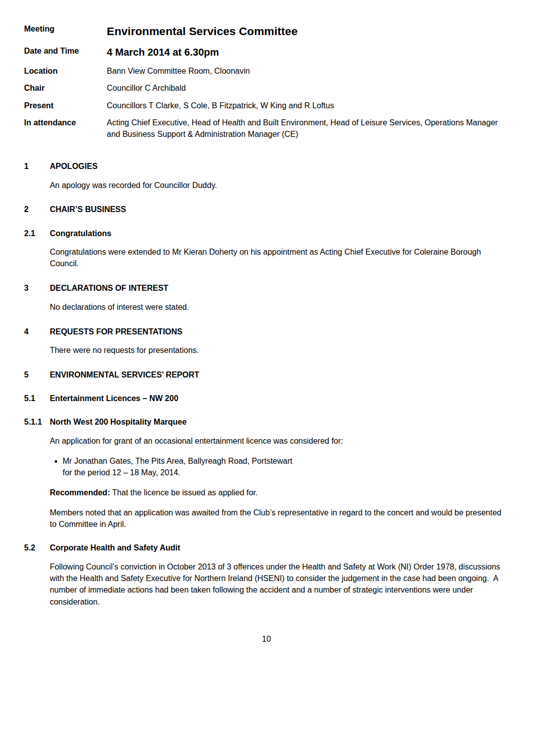| Meeting | Environmental Services Committee |
| Date and Time | 4 March 2014 at 6.30pm |
| Location | Bann View Committee Room, Cloonavin |
| Chair | Councillor C Archibald |
| Present | Councillors T Clarke, S Cole, B Fitzpatrick, W King and R Loftus |
| In attendance | Acting Chief Executive, Head of Health and Built Environment, Head of Leisure Services, Operations Manager and Business Support & Administration Manager (CE) |
1 APOLOGIES
An apology was recorded for Councillor Duddy.
2 CHAIR’S BUSINESS
2.1 Congratulations
Congratulations were extended to Mr Kieran Doherty on his appointment as Acting Chief Executive for Coleraine Borough Council.
3 DECLARATIONS OF INTEREST
No declarations of interest were stated.
4 REQUESTS FOR PRESENTATIONS
There were no requests for presentations.
5 ENVIRONMENTAL SERVICES’ REPORT
5.1 Entertainment Licences – NW 200
5.1.1 North West 200 Hospitality Marquee
An application for grant of an occasional entertainment licence was considered for:
Mr Jonathan Gates, The Pits Area, Ballyreagh Road, Portstewart
for the period 12 – 18 May, 2014.
Recommended: That the licence be issued as applied for.
Members noted that an application was awaited from the Club’s representative in regard to the concert and would be presented to Committee in April.
5.2 Corporate Health and Safety Audit
Following Council’s conviction in October 2013 of 3 offences under the Health and Safety at Work (NI) Order 1978, discussions with the Health and Safety Executive for Northern Ireland (HSENI) to consider the judgement in the case had been ongoing. A number of immediate actions had been taken following the accident and a number of strategic interventions were under consideration.
10